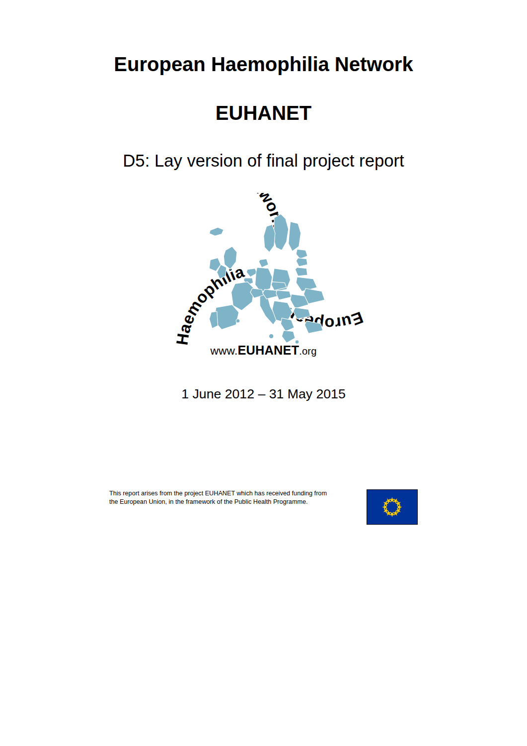European Haemophilia Network
EUHANET
D5: Lay version of final project report
Haemophilia European Network
www. EUHANET.org
1 June 2012 – 31 May 2015
This report arises from the project EUHANET which has received funding from the European Union, in the framework of the Public Health Programme.